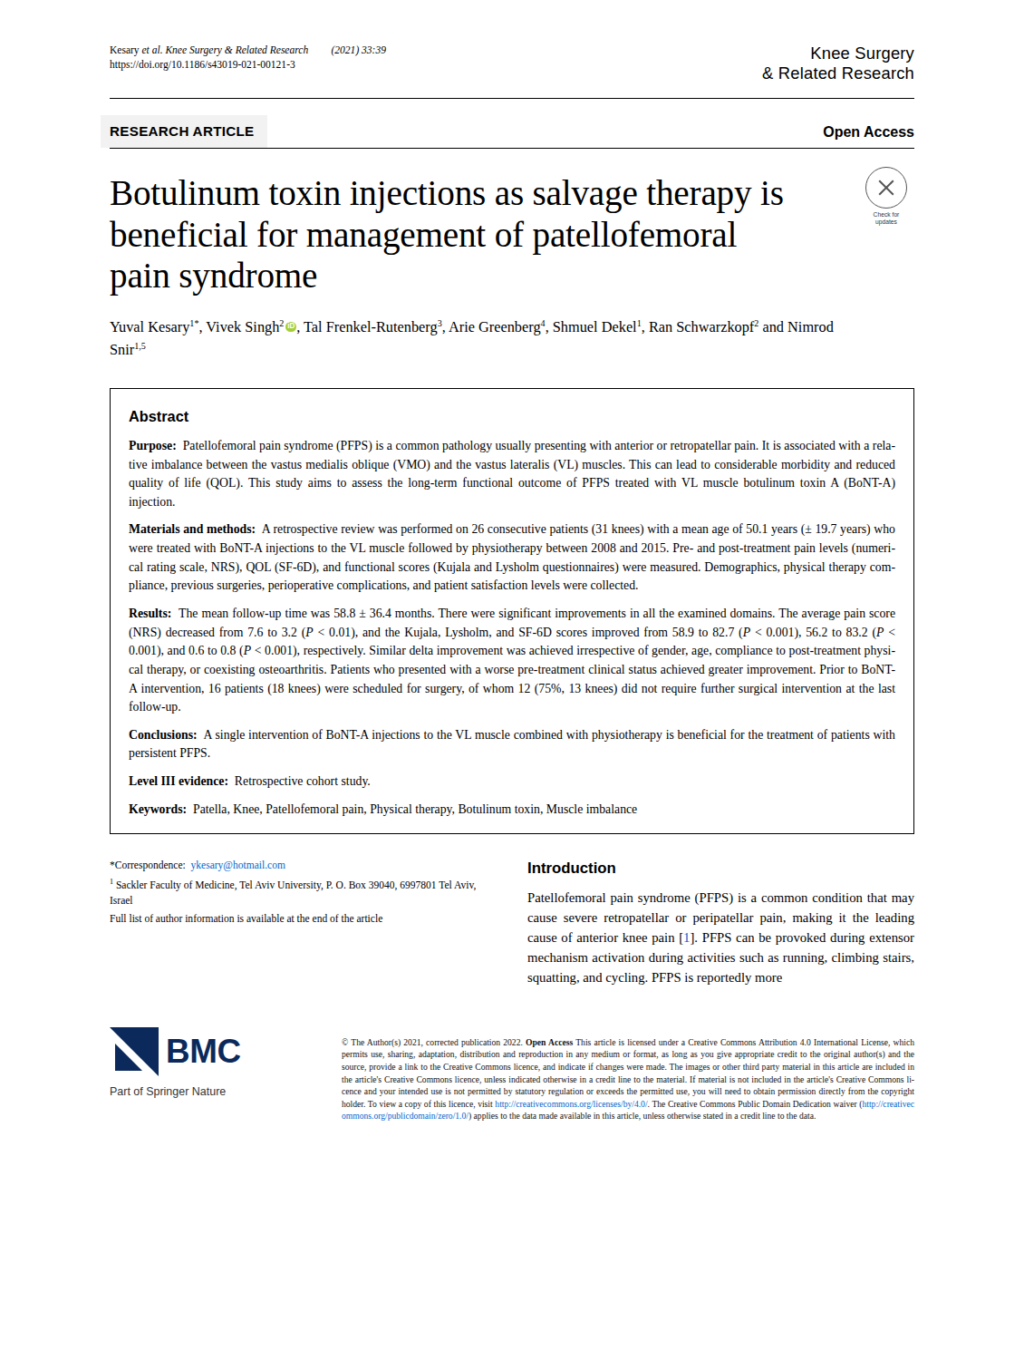Kesary et al. Knee Surgery & Related Research (2021) 33:39
https://doi.org/10.1186/s43019-021-00121-3
Knee Surgery
& Related Research
RESEARCH ARTICLE
Open Access
Check for
updates
Botulinum toxin injections as salvage therapy is beneficial for management of patellofemoral pain syndrome
Yuval Kesary1*, Vivek Singh2 , Tal Frenkel-Rutenberg3, Arie Greenberg4, Shmuel Dekel1, Ran Schwarzkopf2 and Nimrod Snir1,5
Abstract
Purpose: Patellofemoral pain syndrome (PFPS) is a common pathology usually presenting with anterior or retropatellar pain. It is associated with a relative imbalance between the vastus medialis oblique (VMO) and the vastus lateralis (VL) muscles. This can lead to considerable morbidity and reduced quality of life (QOL). This study aims to assess the long-term functional outcome of PFPS treated with VL muscle botulinum toxin A (BoNT-A) injection.
Materials and methods: A retrospective review was performed on 26 consecutive patients (31 knees) with a mean age of 50.1 years (± 19.7 years) who were treated with BoNT-A injections to the VL muscle followed by physiotherapy between 2008 and 2015. Pre- and post-treatment pain levels (numerical rating scale, NRS), QOL (SF-6D), and functional scores (Kujala and Lysholm questionnaires) were measured. Demographics, physical therapy compliance, previous surgeries, perioperative complications, and patient satisfaction levels were collected.
Results: The mean follow-up time was 58.8 ± 36.4 months. There were significant improvements in all the examined domains. The average pain score (NRS) decreased from 7.6 to 3.2 (P < 0.01), and the Kujala, Lysholm, and SF-6D scores improved from 58.9 to 82.7 (P < 0.001), 56.2 to 83.2 (P < 0.001), and 0.6 to 0.8 (P < 0.001), respectively. Similar delta improvement was achieved irrespective of gender, age, compliance to post-treatment physical therapy, or coexisting osteoarthritis. Patients who presented with a worse pre-treatment clinical status achieved greater improvement. Prior to BoNT-A intervention, 16 patients (18 knees) were scheduled for surgery, of whom 12 (75%, 13 knees) did not require further surgical intervention at the last follow-up.
Conclusions: A single intervention of BoNT-A injections to the VL muscle combined with physiotherapy is beneficial for the treatment of patients with persistent PFPS.
Level III evidence: Retrospective cohort study.
Keywords: Patella, Knee, Patellofemoral pain, Physical therapy, Botulinum toxin, Muscle imbalance
*Correspondence: ykesary@hotmail.com
1 Sackler Faculty of Medicine, Tel Aviv University, P. O. Box 39040, 6997801 Tel Aviv, Israel
Full list of author information is available at the end of the article
Introduction
Patellofemoral pain syndrome (PFPS) is a common condition that may cause severe retropatellar or peripatellar pain, making it the leading cause of anterior knee pain [1]. PFPS can be provoked during extensor mechanism activation during activities such as running, climbing stairs, squatting, and cycling. PFPS is reportedly more
BMC
Part of Springer Nature
© The Author(s) 2021, corrected publication 2022. Open Access This article is licensed under a Creative Commons Attribution 4.0 International License, which permits use, sharing, adaptation, distribution and reproduction in any medium or format, as long as you give appropriate credit to the original author(s) and the source, provide a link to the Creative Commons licence, and indicate if changes were made. The images or other third party material in this article are included in the article's Creative Commons licence, unless indicated otherwise in a credit line to the material. If material is not included in the article's Creative Commons licence and your intended use is not permitted by statutory regulation or exceeds the permitted use, you will need to obtain permission directly from the copyright holder. To view a copy of this licence, visit http://creativecommons.org/licenses/by/4.0/. The Creative Commons Public Domain Dedication waiver (http://creativecommons.org/publicdomain/zero/1.0/) applies to the data made available in this article, unless otherwise stated in a credit line to the data.